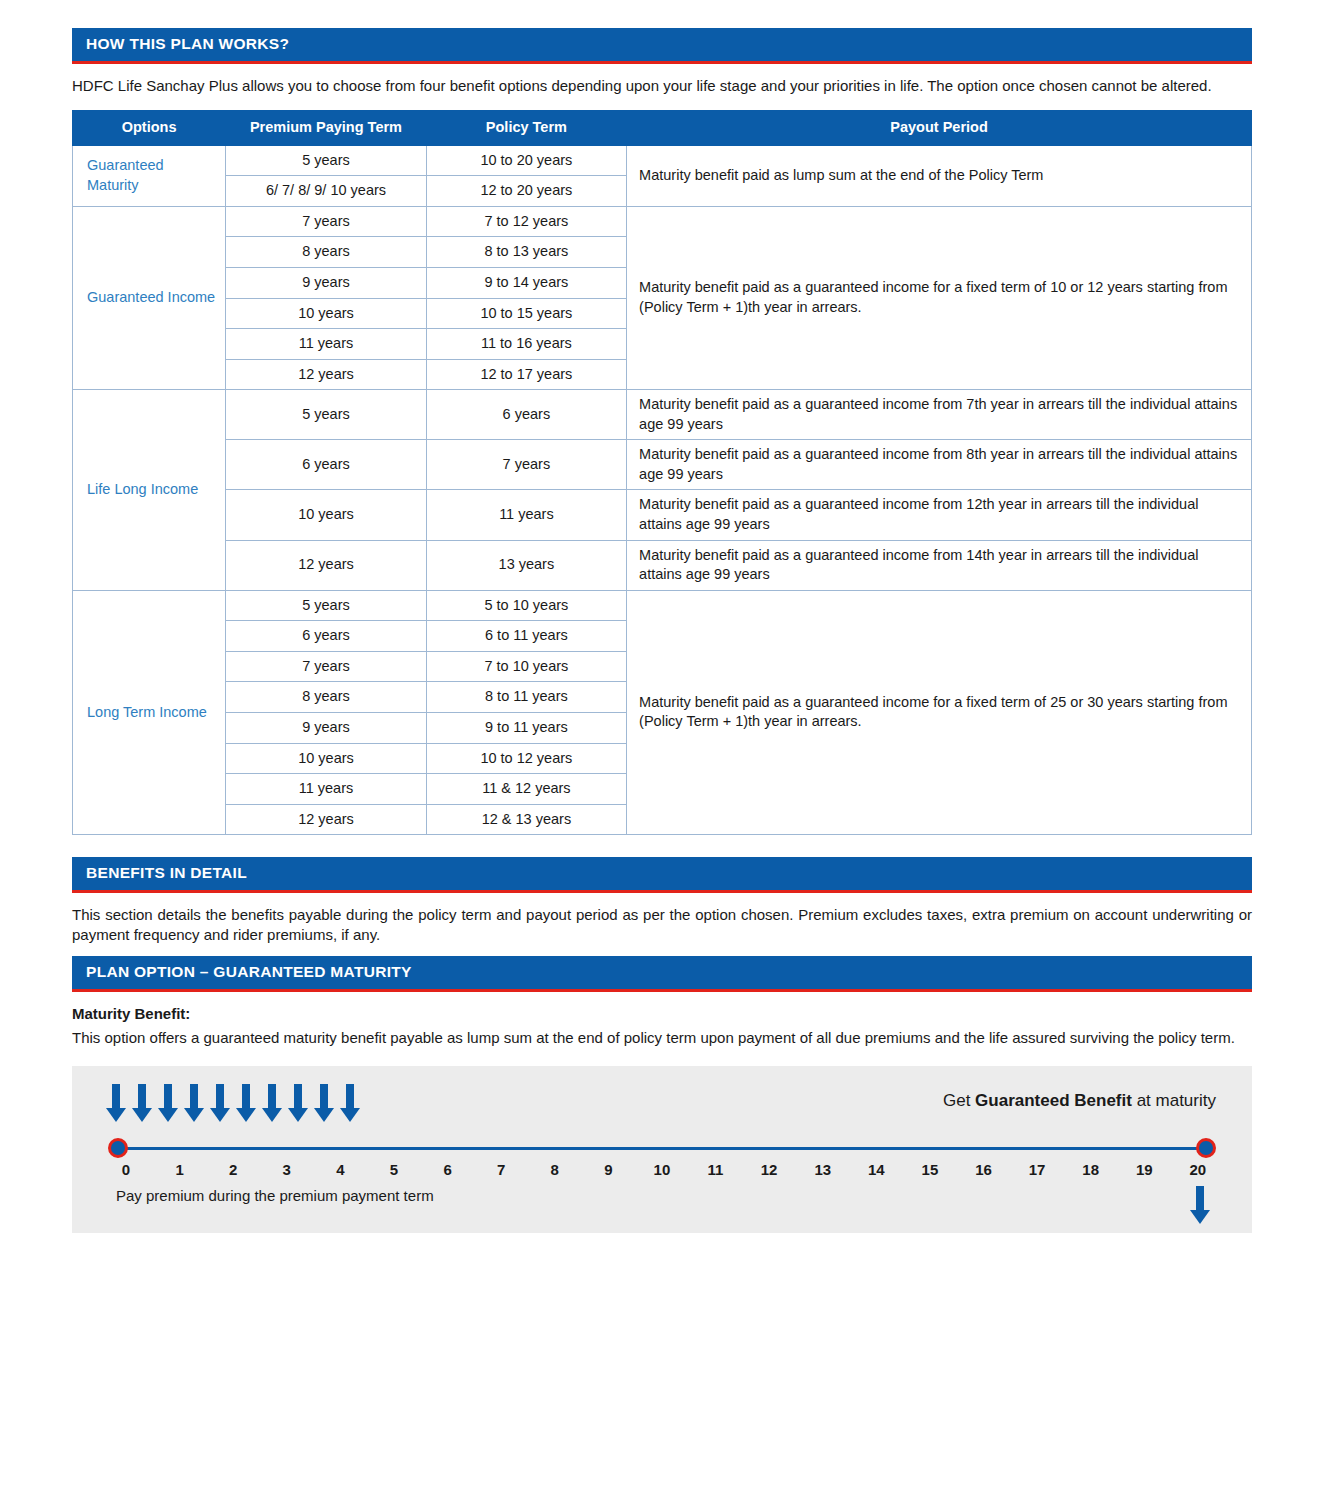HOW THIS PLAN WORKS?
HDFC Life Sanchay Plus allows you to choose from four benefit options depending upon your life stage and your priorities in life. The option once chosen cannot be altered.
| Options | Premium Paying Term | Policy Term | Payout Period |
| --- | --- | --- | --- |
| Guaranteed Maturity | 5 years | 10 to 20 years | Maturity benefit paid as lump sum at the end of the Policy Term |
| 6/ 7/ 8/ 9/ 10 years | 12 to 20 years |
| Guaranteed Income | 7 years | 7 to 12 years | Maturity benefit paid as a guaranteed income for a fixed term of 10 or 12 years starting from (Policy Term + 1)th year in arrears. |
| 8 years | 8 to 13 years |
| 9 years | 9 to 14 years |
| 10 years | 10 to 15 years |
| 11 years | 11 to 16 years |
| 12 years | 12 to 17 years |
| Life Long Income | 5 years | 6 years | Maturity benefit paid as a guaranteed income from 7th year in arrears till the individual attains age 99 years |
| 6 years | 7 years | Maturity benefit paid as a guaranteed income from 8th year in arrears till the individual attains age 99 years |
| 10 years | 11 years | Maturity benefit paid as a guaranteed income from 12th year in arrears till the individual attains age 99 years |
| 12 years | 13 years | Maturity benefit paid as a guaranteed income from 14th year in arrears till the individual attains age 99 years |
| Long Term Income | 5 years | 5 to 10 years | Maturity benefit paid as a guaranteed income for a fixed term of 25 or 30 years starting from (Policy Term + 1)th year in arrears. |
| 6 years | 6 to 11 years |
| 7 years | 7 to 10 years |
| 8 years | 8 to 11 years |
| 9 years | 9 to 11 years |
| 10 years | 10 to 12 years |
| 11 years | 11 & 12 years |
| 12 years | 12 & 13 years |
BENEFITS IN DETAIL
This section details the benefits payable during the policy term and payout period as per the option chosen. Premium excludes taxes, extra premium on account underwriting or payment frequency and rider premiums, if any.
PLAN OPTION – GUARANTEED MATURITY
Maturity Benefit:
This option offers a guaranteed maturity benefit payable as lump sum at the end of policy term upon payment of all due premiums and the life assured surviving the policy term.
Get Guaranteed Benefit at maturity
01234 56789 1011121314 1516171819 20
Pay premium during the premium payment term